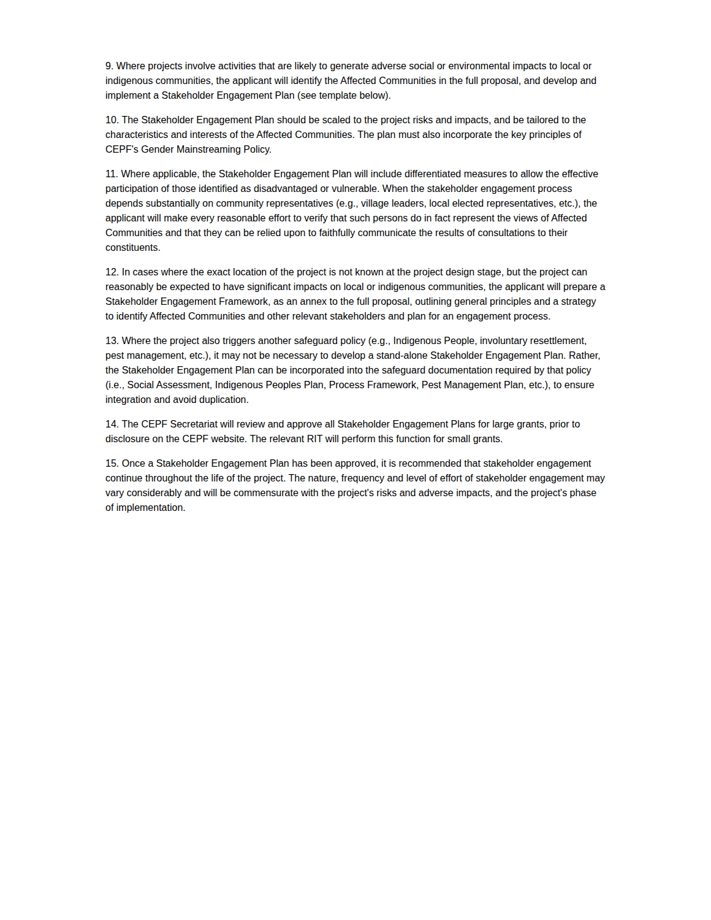9. Where projects involve activities that are likely to generate adverse social or environmental impacts to local or indigenous communities, the applicant will identify the Affected Communities in the full proposal, and develop and implement a Stakeholder Engagement Plan (see template below).
10. The Stakeholder Engagement Plan should be scaled to the project risks and impacts, and be tailored to the characteristics and interests of the Affected Communities. The plan must also incorporate the key principles of CEPF's Gender Mainstreaming Policy.
11. Where applicable, the Stakeholder Engagement Plan will include differentiated measures to allow the effective participation of those identified as disadvantaged or vulnerable. When the stakeholder engagement process depends substantially on community representatives (e.g., village leaders, local elected representatives, etc.), the applicant will make every reasonable effort to verify that such persons do in fact represent the views of Affected Communities and that they can be relied upon to faithfully communicate the results of consultations to their constituents.
12. In cases where the exact location of the project is not known at the project design stage, but the project can reasonably be expected to have significant impacts on local or indigenous communities, the applicant will prepare a Stakeholder Engagement Framework, as an annex to the full proposal, outlining general principles and a strategy to identify Affected Communities and other relevant stakeholders and plan for an engagement process.
13. Where the project also triggers another safeguard policy (e.g., Indigenous People, involuntary resettlement, pest management, etc.), it may not be necessary to develop a stand-alone Stakeholder Engagement Plan. Rather, the Stakeholder Engagement Plan can be incorporated into the safeguard documentation required by that policy (i.e., Social Assessment, Indigenous Peoples Plan, Process Framework, Pest Management Plan, etc.), to ensure integration and avoid duplication.
14. The CEPF Secretariat will review and approve all Stakeholder Engagement Plans for large grants, prior to disclosure on the CEPF website. The relevant RIT will perform this function for small grants.
15. Once a Stakeholder Engagement Plan has been approved, it is recommended that stakeholder engagement continue throughout the life of the project. The nature, frequency and level of effort of stakeholder engagement may vary considerably and will be commensurate with the project's risks and adverse impacts, and the project's phase of implementation.